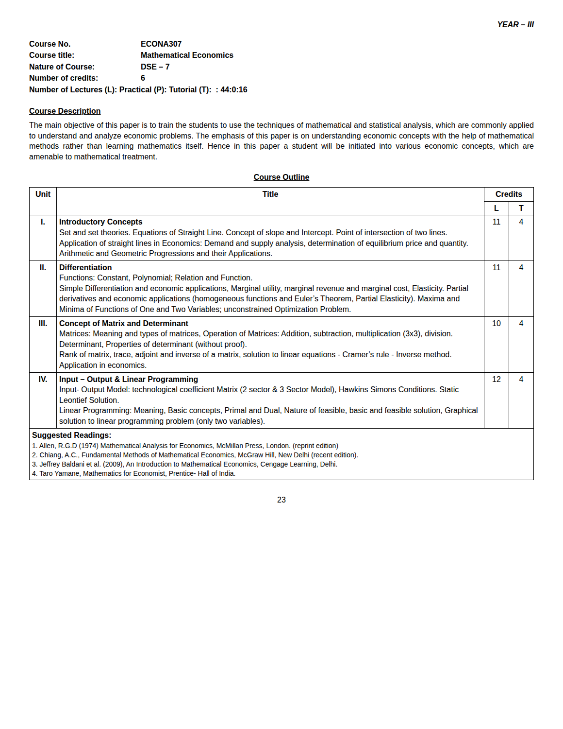YEAR – III
| Course No. | ECONA307 |
| Course title: | Mathematical Economics |
| Nature of Course: | DSE – 7 |
| Number of credits: | 6 |
| Number of Lectures (L): Practical (P): Tutorial (T): : 44:0:16 |
Course Description
The main objective of this paper is to train the students to use the techniques of mathematical and statistical analysis, which are commonly applied to understand and analyze economic problems. The emphasis of this paper is on understanding economic concepts with the help of mathematical methods rather than learning mathematics itself. Hence in this paper a student will be initiated into various economic concepts, which are amenable to mathematical treatment.
Course Outline
| Unit | Title | Credits |
| --- | --- | --- |
| L | T |
| I. | Introductory Concepts Set and set theories. Equations of Straight Line. Concept of slope and Intercept. Point of intersection of two lines. Application of straight lines in Economics: Demand and supply analysis, determination of equilibrium price and quantity. Arithmetic and Geometric Progressions and their Applications. | 11 | 4 |
| II. | Differentiation Functions: Constant, Polynomial; Relation and Function. Simple Differentiation and economic applications, Marginal utility, marginal revenue and marginal cost, Elasticity. Partial derivatives and economic applications (homogeneous functions and Euler’s Theorem, Partial Elasticity). Maxima and Minima of Functions of One and Two Variables; unconstrained Optimization Problem. | 11 | 4 |
| III. | Concept of Matrix and Determinant Matrices: Meaning and types of matrices, Operation of Matrices: Addition, subtraction, multiplication (3x3), division. Determinant, Properties of determinant (without proof). Rank of matrix, trace, adjoint and inverse of a matrix, solution to linear equations - Cramer’s rule - Inverse method. Application in economics. | 10 | 4 |
| IV. | Input – Output & Linear Programming Input- Output Model: technological coefficient Matrix (2 sector & 3 Sector Model), Hawkins Simons Conditions. Static Leontief Solution. Linear Programming: Meaning, Basic concepts, Primal and Dual, Nature of feasible, basic and feasible solution, Graphical solution to linear programming problem (only two variables). | 12 | 4 |
| Suggested Readings: 1. Allen, R.G.D (1974) Mathematical Analysis for Economics, McMillan Press, London. (reprint edition) 2. Chiang, A.C., Fundamental Methods of Mathematical Economics, McGraw Hill, New Delhi (recent edition). 3. Jeffrey Baldani et al. (2009), An Introduction to Mathematical Economics, Cengage Learning, Delhi. 4. Taro Yamane, Mathematics for Economist, Prentice- Hall of India. |
23